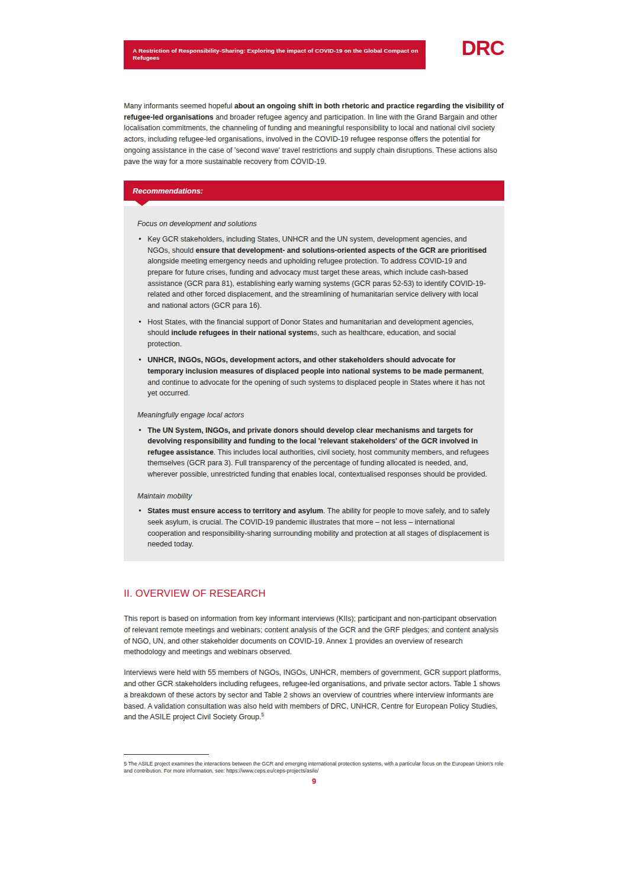A Restriction of Responsibility-Sharing: Exploring the impact of COVID-19 on the Global Compact on Refugees
DRC
Many informants seemed hopeful about an ongoing shift in both rhetoric and practice regarding the visibility of refugee-led organisations and broader refugee agency and participation. In line with the Grand Bargain and other localisation commitments, the channeling of funding and meaningful responsibility to local and national civil society actors, including refugee-led organisations, involved in the COVID-19 refugee response offers the potential for ongoing assistance in the case of 'second wave' travel restrictions and supply chain disruptions. These actions also pave the way for a more sustainable recovery from COVID-19.
Recommendations:
Focus on development and solutions
Key GCR stakeholders, including States, UNHCR and the UN system, development agencies, and NGOs, should ensure that development- and solutions-oriented aspects of the GCR are prioritised alongside meeting emergency needs and upholding refugee protection. To address COVID-19 and prepare for future crises, funding and advocacy must target these areas, which include cash-based assistance (GCR para 81), establishing early warning systems (GCR paras 52-53) to identify COVID-19-related and other forced displacement, and the streamlining of humanitarian service delivery with local and national actors (GCR para 16).
Host States, with the financial support of Donor States and humanitarian and development agencies, should include refugees in their national systems, such as healthcare, education, and social protection.
UNHCR, INGOs, NGOs, development actors, and other stakeholders should advocate for temporary inclusion measures of displaced people into national systems to be made permanent, and continue to advocate for the opening of such systems to displaced people in States where it has not yet occurred.
Meaningfully engage local actors
The UN System, INGOs, and private donors should develop clear mechanisms and targets for devolving responsibility and funding to the local 'relevant stakeholders' of the GCR involved in refugee assistance. This includes local authorities, civil society, host community members, and refugees themselves (GCR para 3). Full transparency of the percentage of funding allocated is needed, and, wherever possible, unrestricted funding that enables local, contextualised responses should be provided.
Maintain mobility
States must ensure access to territory and asylum. The ability for people to move safely, and to safely seek asylum, is crucial. The COVID-19 pandemic illustrates that more – not less – international cooperation and responsibility-sharing surrounding mobility and protection at all stages of displacement is needed today.
II. OVERVIEW OF RESEARCH
This report is based on information from key informant interviews (KIIs); participant and non-participant observation of relevant remote meetings and webinars; content analysis of the GCR and the GRF pledges; and content analysis of NGO, UN, and other stakeholder documents on COVID-19. Annex 1 provides an overview of research methodology and meetings and webinars observed.
Interviews were held with 55 members of NGOs, INGOs, UNHCR, members of government, GCR support platforms, and other GCR stakeholders including refugees, refugee-led organisations, and private sector actors. Table 1 shows a breakdown of these actors by sector and Table 2 shows an overview of countries where interview informants are based. A validation consultation was also held with members of DRC, UNHCR, Centre for European Policy Studies, and the ASILE project Civil Society Group.5
5 The ASILE project examines the interactions between the GCR and emerging international protection systems, with a particular focus on the European Union's role and contribution. For more information, see: https://www.ceps.eu/ceps-projects/asile/
9